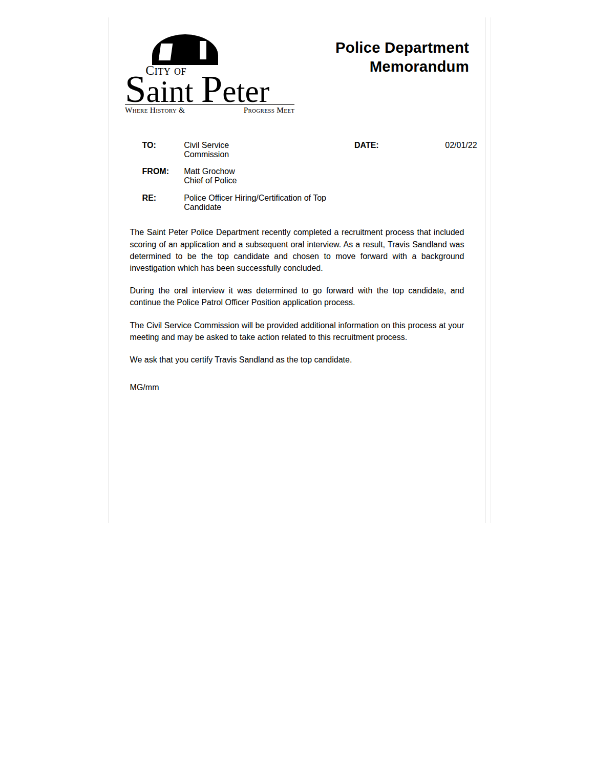City of
Saint Peter
Where History &Progress Meet
Police Department
Memorandum
TO:
Civil Service Commission
DATE:
02/01/22
FROM:
Matt Grochow Chief of Police
RE:
Police Officer Hiring/Certification of Top Candidate
The Saint Peter Police Department recently completed a recruitment process that included scoring of an application and a subsequent oral interview. As a result, Travis Sandland was determined to be the top candidate and chosen to move forward with a background investigation which has been successfully concluded.
During the oral interview it was determined to go forward with the top candidate, and continue the Police Patrol Officer Position application process.
The Civil Service Commission will be provided additional information on this process at your meeting and may be asked to take action related to this recruitment process.
We ask that you certify Travis Sandland as the top candidate.
MG/mm